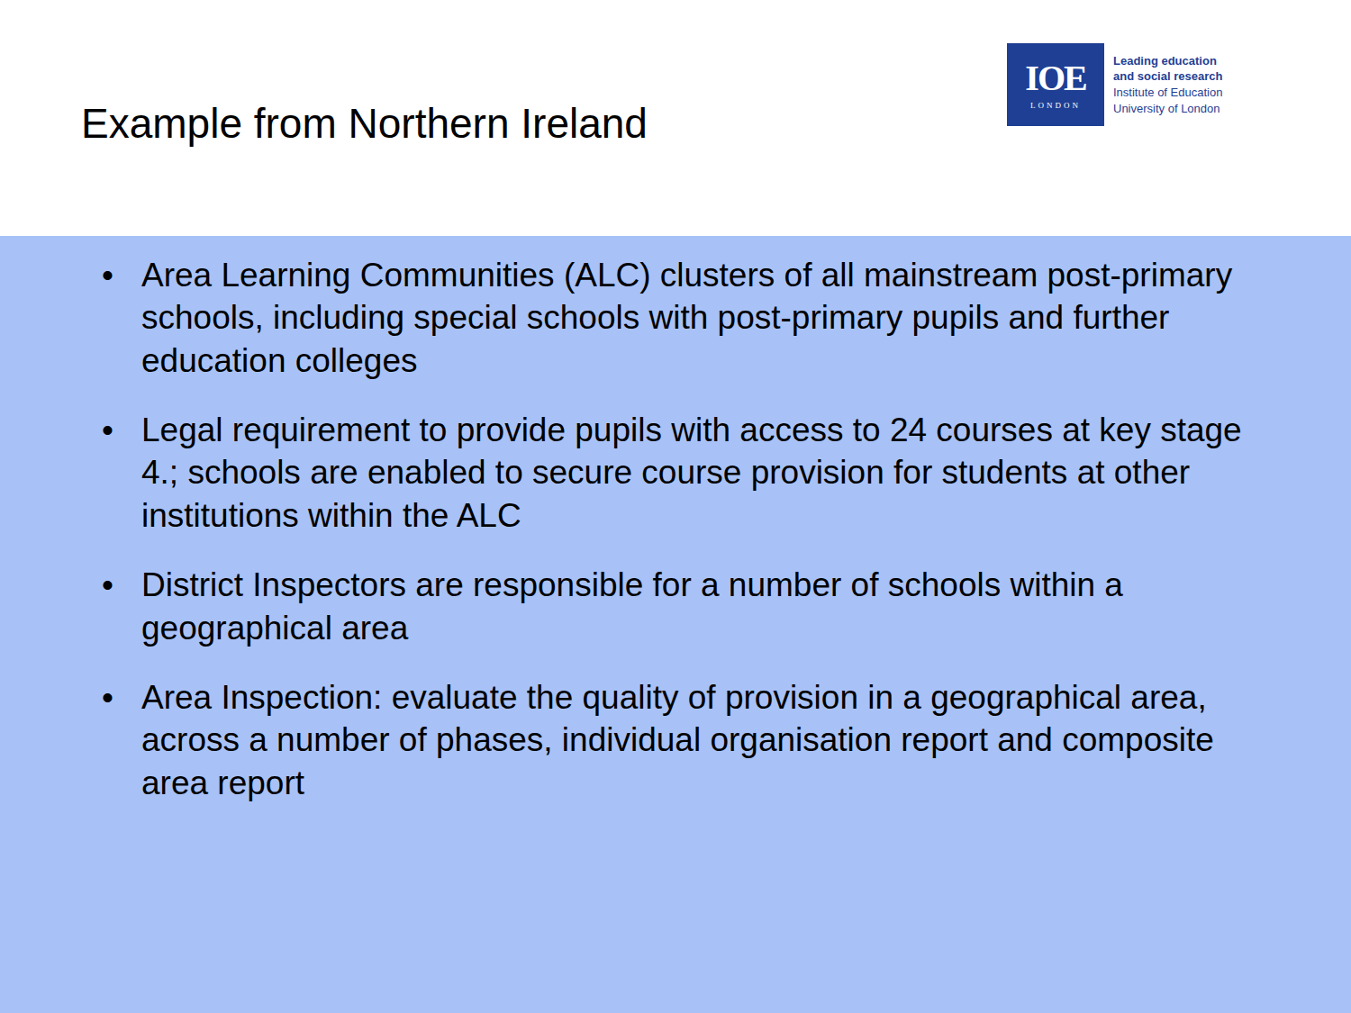IOE LONDON
Leading education
and social research
Institute of Education
University of London
Example from Northern Ireland
Area Learning Communities (ALC) clusters of all mainstream post-primary schools, including special schools with post-primary pupils and further education colleges
Legal requirement to provide pupils with access to 24 courses at key stage 4.; schools are enabled to secure course provision for students at other institutions within the ALC
District Inspectors are responsible for a number of schools within a geographical area
Area Inspection: evaluate the quality of provision in a geographical area, across a number of phases, individual organisation report and composite area report